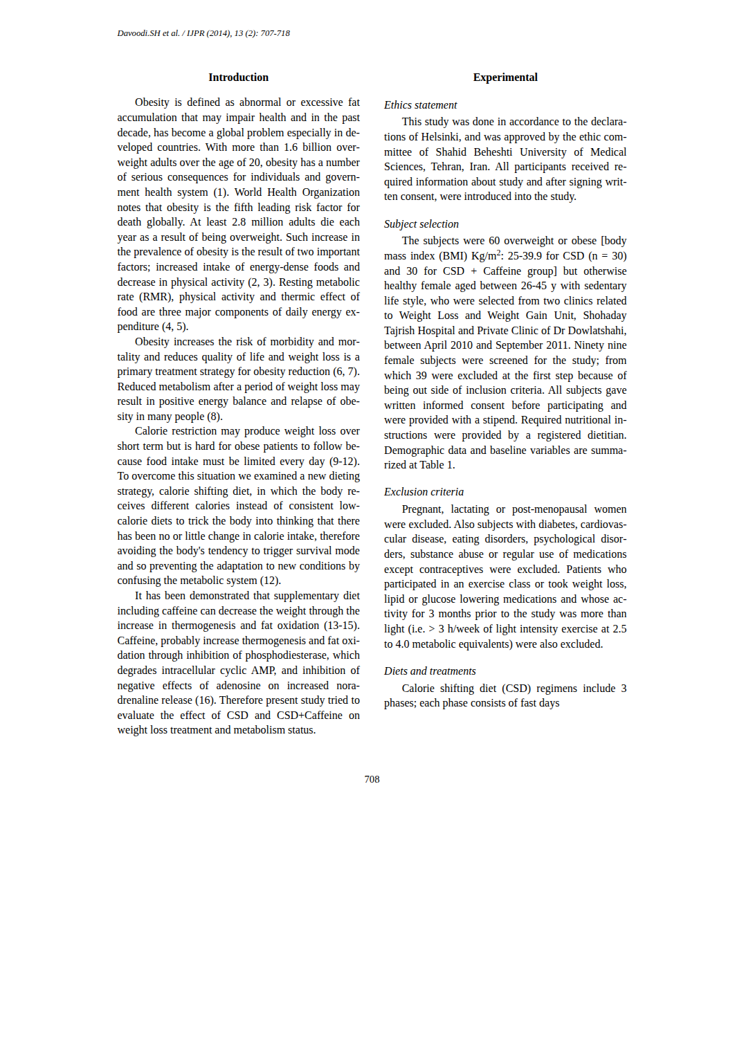Davoodi.SH et al. / IJPR (2014), 13 (2): 707-718
Introduction
Obesity is defined as abnormal or excessive fat accumulation that may impair health and in the past decade, has become a global problem especially in developed countries. With more than 1.6 billion overweight adults over the age of 20, obesity has a number of serious consequences for individuals and government health system (1). World Health Organization notes that obesity is the fifth leading risk factor for death globally. At least 2.8 million adults die each year as a result of being overweight. Such increase in the prevalence of obesity is the result of two important factors; increased intake of energy-dense foods and decrease in physical activity (2, 3). Resting metabolic rate (RMR), physical activity and thermic effect of food are three major components of daily energy expenditure (4, 5).
Obesity increases the risk of morbidity and mortality and reduces quality of life and weight loss is a primary treatment strategy for obesity reduction (6, 7). Reduced metabolism after a period of weight loss may result in positive energy balance and relapse of obesity in many people (8).
Calorie restriction may produce weight loss over short term but is hard for obese patients to follow because food intake must be limited every day (9-12). To overcome this situation we examined a new dieting strategy, calorie shifting diet, in which the body receives different calories instead of consistent low-calorie diets to trick the body into thinking that there has been no or little change in calorie intake, therefore avoiding the body's tendency to trigger survival mode and so preventing the adaptation to new conditions by confusing the metabolic system (12).
It has been demonstrated that supplementary diet including caffeine can decrease the weight through the increase in thermogenesis and fat oxidation (13-15). Caffeine, probably increase thermogenesis and fat oxidation through inhibition of phosphodiesterase, which degrades intracellular cyclic AMP, and inhibition of negative effects of adenosine on increased noradrenaline release (16). Therefore present study tried to evaluate the effect of CSD and CSD+Caffeine on weight loss treatment and metabolism status.
Experimental
Ethics statement
This study was done in accordance to the declarations of Helsinki, and was approved by the ethic committee of Shahid Beheshti University of Medical Sciences, Tehran, Iran. All participants received required information about study and after signing written consent, were introduced into the study.
Subject selection
The subjects were 60 overweight or obese [body mass index (BMI) Kg/m2: 25-39.9 for CSD (n = 30) and 30 for CSD + Caffeine group] but otherwise healthy female aged between 26-45 y with sedentary life style, who were selected from two clinics related to Weight Loss and Weight Gain Unit, Shohaday Tajrish Hospital and Private Clinic of Dr Dowlatshahi, between April 2010 and September 2011. Ninety nine female subjects were screened for the study; from which 39 were excluded at the first step because of being out side of inclusion criteria. All subjects gave written informed consent before participating and were provided with a stipend. Required nutritional instructions were provided by a registered dietitian. Demographic data and baseline variables are summarized at Table 1.
Exclusion criteria
Pregnant, lactating or post-menopausal women were excluded. Also subjects with diabetes, cardiovascular disease, eating disorders, psychological disorders, substance abuse or regular use of medications except contraceptives were excluded. Patients who participated in an exercise class or took weight loss, lipid or glucose lowering medications and whose activity for 3 months prior to the study was more than light (i.e. > 3 h/week of light intensity exercise at 2.5 to 4.0 metabolic equivalents) were also excluded.
Diets and treatments
Calorie shifting diet (CSD) regimens include 3 phases; each phase consists of fast days
708